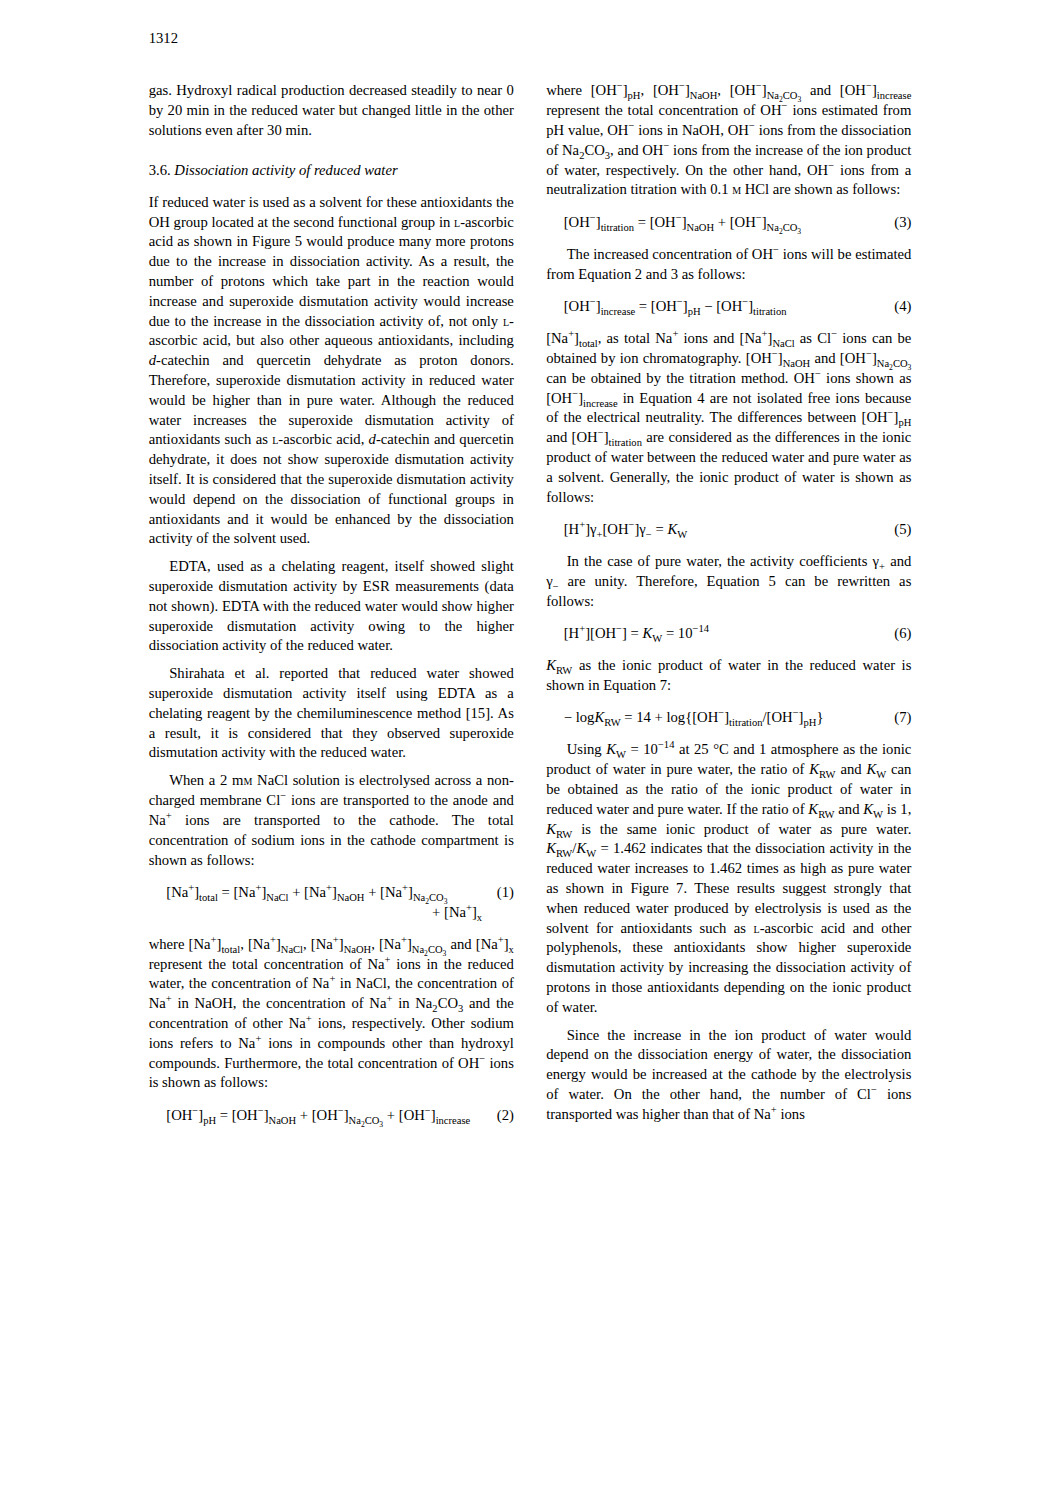1312
gas. Hydroxyl radical production decreased steadily to near 0 by 20 min in the reduced water but changed little in the other solutions even after 30 min.
3.6. Dissociation activity of reduced water
If reduced water is used as a solvent for these antioxidants the OH group located at the second functional group in l-ascorbic acid as shown in Figure 5 would produce many more protons due to the increase in dissociation activity. As a result, the number of protons which take part in the reaction would increase and superoxide dismutation activity would increase due to the increase in the dissociation activity of, not only l-ascorbic acid, but also other aqueous antioxidants, including d-catechin and quercetin dehydrate as proton donors. Therefore, superoxide dismutation activity in reduced water would be higher than in pure water. Although the reduced water increases the superoxide dismutation activity of antioxidants such as l-ascorbic acid, d-catechin and quercetin dehydrate, it does not show superoxide dismutation activity itself. It is considered that the superoxide dismutation activity would depend on the dissociation of functional groups in antioxidants and it would be enhanced by the dissociation activity of the solvent used.
EDTA, used as a chelating reagent, itself showed slight superoxide dismutation activity by ESR measurements (data not shown). EDTA with the reduced water would show higher superoxide dismutation activity owing to the higher dissociation activity of the reduced water.
Shirahata et al. reported that reduced water showed superoxide dismutation activity itself using EDTA as a chelating reagent by the chemiluminescence method [15]. As a result, it is considered that they observed superoxide dismutation activity with the reduced water.
When a 2 mm NaCl solution is electrolysed across a non-charged membrane Cl− ions are transported to the anode and Na+ ions are transported to the cathode. The total concentration of sodium ions in the cathode compartment is shown as follows:
[Na+]total = [Na+]NaCl + [Na+]NaOH + [Na+]Na2CO3
+ [Na+]x
(1)
where [Na+]total, [Na+]NaCl, [Na+]NaOH, [Na+]Na2CO3 and [Na+]x represent the total concentration of Na+ ions in the reduced water, the concentration of Na+ in NaCl, the concentration of Na+ in NaOH, the concentration of Na+ in Na2CO3 and the concentration of other Na+ ions, respectively. Other sodium ions refers to Na+ ions in compounds other than hydroxyl compounds. Furthermore, the total concentration of OH− ions is shown as follows:
[OH−]pH = [OH−]NaOH + [OH−]Na2CO3 + [OH−]increase
(2)
where [OH−]pH, [OH−]NaOH, [OH−]Na2CO3 and [OH−]increase represent the total concentration of OH− ions estimated from pH value, OH− ions in NaOH, OH− ions from the dissociation of Na2CO3, and OH− ions from the increase of the ion product of water, respectively. On the other hand, OH− ions from a neutralization titration with 0.1 m HCl are shown as follows:
[OH−]titration = [OH−]NaOH + [OH−]Na2CO3
(3)
The increased concentration of OH− ions will be estimated from Equation 2 and 3 as follows:
[OH−]increase = [OH−]pH − [OH−]titration
(4)
[Na+]total, as total Na+ ions and [Na+]NaCl as Cl− ions can be obtained by ion chromatography. [OH−]NaOH and [OH−]Na2CO3 can be obtained by the titration method. OH− ions shown as [OH−]increase in Equation 4 are not isolated free ions because of the electrical neutrality. The differences between [OH−]pH and [OH−]titration are considered as the differences in the ionic product of water between the reduced water and pure water as a solvent. Generally, the ionic product of water is shown as follows:
[H+]γ+[OH−]γ− = KW
(5)
In the case of pure water, the activity coefficients γ+ and γ− are unity. Therefore, Equation 5 can be rewritten as follows:
[H+][OH−] = KW = 10−14
(6)
KRW as the ionic product of water in the reduced water is shown in Equation 7:
− logKRW = 14 + log{[OH−]titration/[OH−]pH}
(7)
Using KW = 10−14 at 25 °C and 1 atmosphere as the ionic product of water in pure water, the ratio of KRW and KW can be obtained as the ratio of the ionic product of water in reduced water and pure water. If the ratio of KRW and KW is 1, KRW is the same ionic product of water as pure water. KRW/KW = 1.462 indicates that the dissociation activity in the reduced water increases to 1.462 times as high as pure water as shown in Figure 7. These results suggest strongly that when reduced water produced by electrolysis is used as the solvent for antioxidants such as l-ascorbic acid and other polyphenols, these antioxidants show higher superoxide dismutation activity by increasing the dissociation activity of protons in those antioxidants depending on the ionic product of water.
Since the increase in the ion product of water would depend on the dissociation energy of water, the dissociation energy would be increased at the cathode by the electrolysis of water. On the other hand, the number of Cl− ions transported was higher than that of Na+ ions